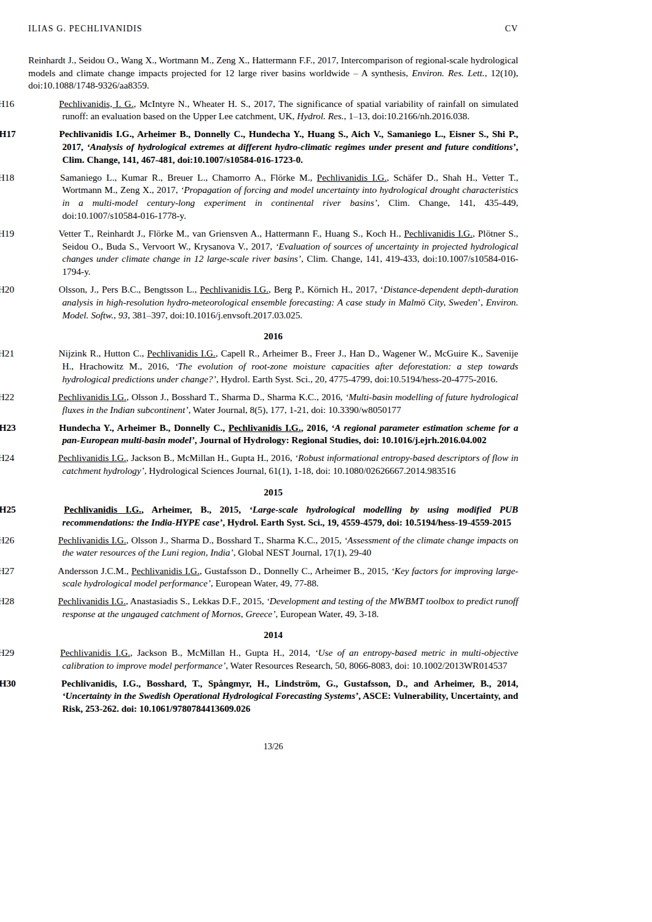Ilias G. Pechlivanidis CV
Reinhardt J., Seidou O., Wang X., Wortmann M., Zeng X., Hattermann F.F., 2017, Intercomparison of regional-scale hydrological models and climate change impacts projected for 12 large river basins worldwide – A synthesis, Environ. Res. Lett., 12(10), doi:10.1088/1748-9326/aa8359.
JH16 Pechlivanidis, I. G., McIntyre N., Wheater H. S., 2017, The significance of spatial variability of rainfall on simulated runoff: an evaluation based on the Upper Lee catchment, UK, Hydrol. Res., 1–13, doi:10.2166/nh.2016.038.
JH17 Pechlivanidis I.G., Arheimer B., Donnelly C., Hundecha Y., Huang S., Aich V., Samaniego L., Eisner S., Shi P., 2017, ‘Analysis of hydrological extremes at different hydro-climatic regimes under present and future conditions’, Clim. Change, 141, 467-481, doi:10.1007/s10584-016-1723-0.
JH18 Samaniego L., Kumar R., Breuer L., Chamorro A., Flörke M., Pechlivanidis I.G., Schäfer D., Shah H., Vetter T., Wortmann M., Zeng X., 2017, ‘Propagation of forcing and model uncertainty into hydrological drought characteristics in a multi-model century-long experiment in continental river basins’, Clim. Change, 141, 435-449, doi:10.1007/s10584-016-1778-y.
JH19 Vetter T., Reinhardt J., Flörke M., van Griensven A., Hattermann F., Huang S., Koch H., Pechlivanidis I.G., Plötner S., Seidou O., Buda S., Vervoort W., Krysanova V., 2017, ‘Evaluation of sources of uncertainty in projected hydrological changes under climate change in 12 large-scale river basins’, Clim. Change, 141, 419-433, doi:10.1007/s10584-016-1794-y.
JH20 Olsson, J., Pers B.C., Bengtsson L., Pechlivanidis I.G., Berg P., Körnich H., 2017, ‘Distance-dependent depth-duration analysis in high-resolution hydro-meteorological ensemble forecasting: A case study in Malmö City, Sweden’, Environ. Model. Softw., 93, 381–397, doi:10.1016/j.envsoft.2017.03.025.
2016
JH21 Nijzink R., Hutton C., Pechlivanidis I.G., Capell R., Arheimer B., Freer J., Han D., Wagener W., McGuire K., Savenije H., Hrachowitz M., 2016, ‘The evolution of root-zone moisture capacities after deforestation: a step towards hydrological predictions under change?’, Hydrol. Earth Syst. Sci., 20, 4775-4799, doi:10.5194/hess-20-4775-2016.
JH22 Pechlivanidis I.G., Olsson J., Bosshard T., Sharma D., Sharma K.C., 2016, ‘Multi-basin modelling of future hydrological fluxes in the Indian subcontinent’, Water Journal, 8(5), 177, 1-21, doi: 10.3390/w8050177
JH23 Hundecha Y., Arheimer B., Donnelly C., Pechlivanidis I.G., 2016, ‘A regional parameter estimation scheme for a pan-European multi-basin model’, Journal of Hydrology: Regional Studies, doi: 10.1016/j.ejrh.2016.04.002
JH24 Pechlivanidis I.G., Jackson B., McMillan H., Gupta H., 2016, ‘Robust informational entropy-based descriptors of flow in catchment hydrology’, Hydrological Sciences Journal, 61(1), 1-18, doi: 10.1080/02626667.2014.983516
2015
JH25 Pechlivanidis I.G., Arheimer, B., 2015, ‘Large-scale hydrological modelling by using modified PUB recommendations: the India-HYPE case’, Hydrol. Earth Syst. Sci., 19, 4559-4579, doi: 10.5194/hess-19-4559-2015
JH26 Pechlivanidis I.G., Olsson J., Sharma D., Bosshard T., Sharma K.C., 2015, ‘Assessment of the climate change impacts on the water resources of the Luni region, India’, Global NEST Journal, 17(1), 29-40
JH27 Andersson J.C.M., Pechlivanidis I.G., Gustafsson D., Donnelly C., Arheimer B., 2015, ‘Key factors for improving large-scale hydrological model performance’, European Water, 49, 77-88.
JH28 Pechlivanidis I.G., Anastasiadis S., Lekkas D.F., 2015, ‘Development and testing of the MWBMT toolbox to predict runoff response at the ungauged catchment of Mornos, Greece’, European Water, 49, 3-18.
2014
JH29 Pechlivanidis I.G., Jackson B., McMillan H., Gupta H., 2014, ‘Use of an entropy-based metric in multi-objective calibration to improve model performance’, Water Resources Research, 50, 8066-8083, doi: 10.1002/2013WR014537
JH30 Pechlivanidis, I.G., Bosshard, T., Spångmyr, H., Lindström, G., Gustafsson, D., and Arheimer, B., 2014, ‘Uncertainty in the Swedish Operational Hydrological Forecasting Systems’, ASCE: Vulnerability, Uncertainty, and Risk, 253-262. doi: 10.1061/9780784413609.026
13/26